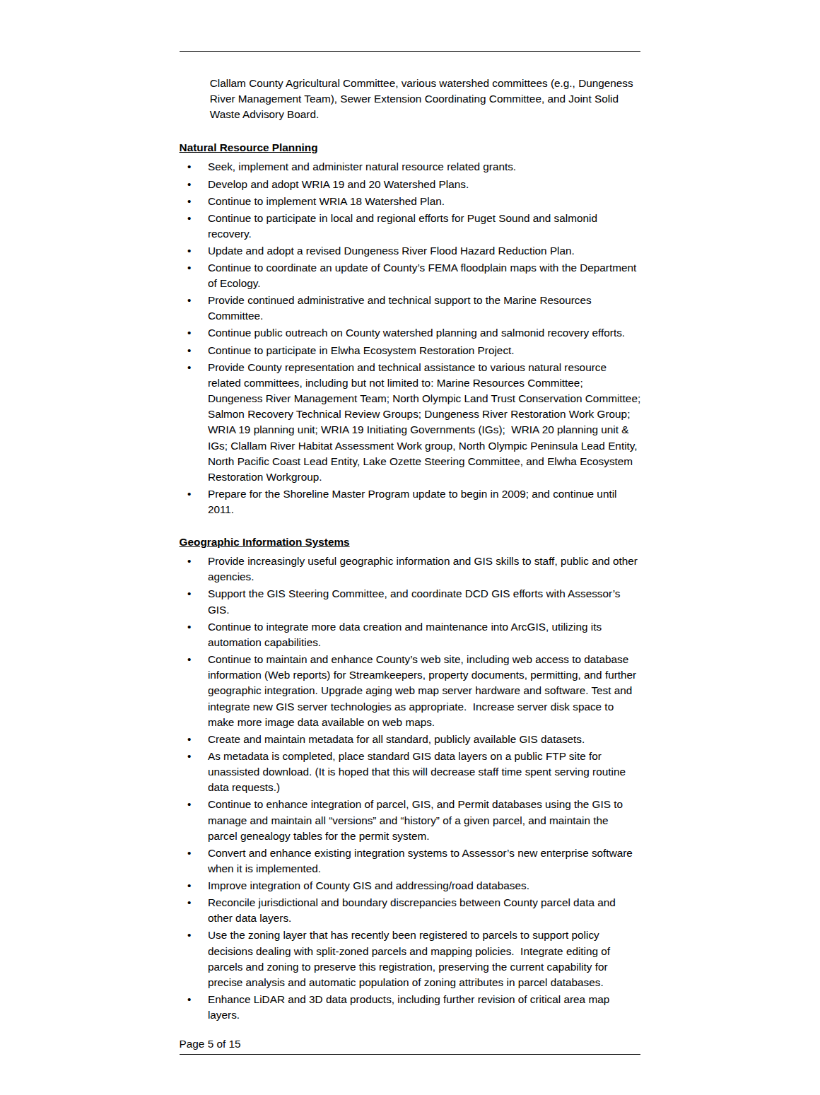Clallam County Agricultural Committee, various watershed committees (e.g., Dungeness River Management Team), Sewer Extension Coordinating Committee, and Joint Solid Waste Advisory Board.
Natural Resource Planning
Seek, implement and administer natural resource related grants.
Develop and adopt WRIA 19 and 20 Watershed Plans.
Continue to implement WRIA 18 Watershed Plan.
Continue to participate in local and regional efforts for Puget Sound and salmonid recovery.
Update and adopt a revised Dungeness River Flood Hazard Reduction Plan.
Continue to coordinate an update of County’s FEMA floodplain maps with the Department of Ecology.
Provide continued administrative and technical support to the Marine Resources Committee.
Continue public outreach on County watershed planning and salmonid recovery efforts.
Continue to participate in Elwha Ecosystem Restoration Project.
Provide County representation and technical assistance to various natural resource related committees, including but not limited to: Marine Resources Committee; Dungeness River Management Team; North Olympic Land Trust Conservation Committee; Salmon Recovery Technical Review Groups; Dungeness River Restoration Work Group; WRIA 19 planning unit; WRIA 19 Initiating Governments (IGs); WRIA 20 planning unit & IGs; Clallam River Habitat Assessment Work group, North Olympic Peninsula Lead Entity, North Pacific Coast Lead Entity, Lake Ozette Steering Committee, and Elwha Ecosystem Restoration Workgroup.
Prepare for the Shoreline Master Program update to begin in 2009; and continue until 2011.
Geographic Information Systems
Provide increasingly useful geographic information and GIS skills to staff, public and other agencies.
Support the GIS Steering Committee, and coordinate DCD GIS efforts with Assessor’s GIS.
Continue to integrate more data creation and maintenance into ArcGIS, utilizing its automation capabilities.
Continue to maintain and enhance County’s web site, including web access to database information (Web reports) for Streamkeepers, property documents, permitting, and further geographic integration. Upgrade aging web map server hardware and software. Test and integrate new GIS server technologies as appropriate. Increase server disk space to make more image data available on web maps.
Create and maintain metadata for all standard, publicly available GIS datasets.
As metadata is completed, place standard GIS data layers on a public FTP site for unassisted download. (It is hoped that this will decrease staff time spent serving routine data requests.)
Continue to enhance integration of parcel, GIS, and Permit databases using the GIS to manage and maintain all “versions” and “history” of a given parcel, and maintain the parcel genealogy tables for the permit system.
Convert and enhance existing integration systems to Assessor’s new enterprise software when it is implemented.
Improve integration of County GIS and addressing/road databases.
Reconcile jurisdictional and boundary discrepancies between County parcel data and other data layers.
Use the zoning layer that has recently been registered to parcels to support policy decisions dealing with split-zoned parcels and mapping policies. Integrate editing of parcels and zoning to preserve this registration, preserving the current capability for precise analysis and automatic population of zoning attributes in parcel databases.
Enhance LiDAR and 3D data products, including further revision of critical area map layers.
Page 5 of 15